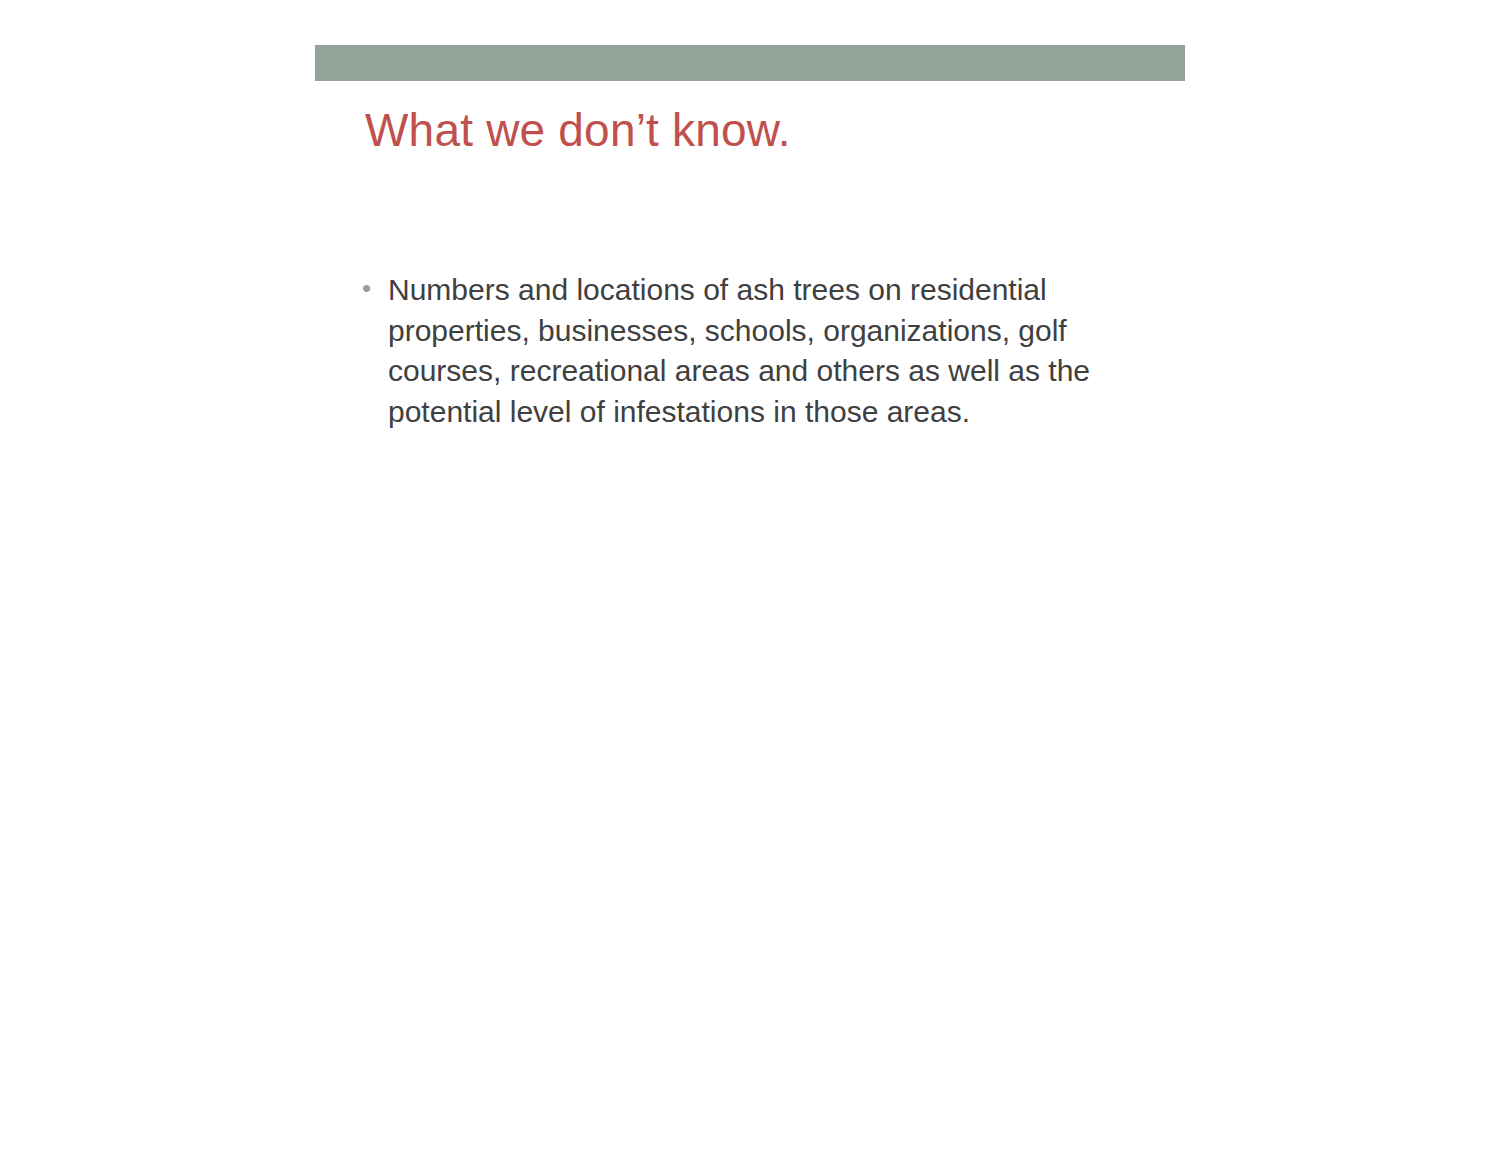What we don’t know.
Numbers and locations of ash trees on residential properties, businesses, schools, organizations, golf courses, recreational areas and others as well as the potential level of infestations in those areas.